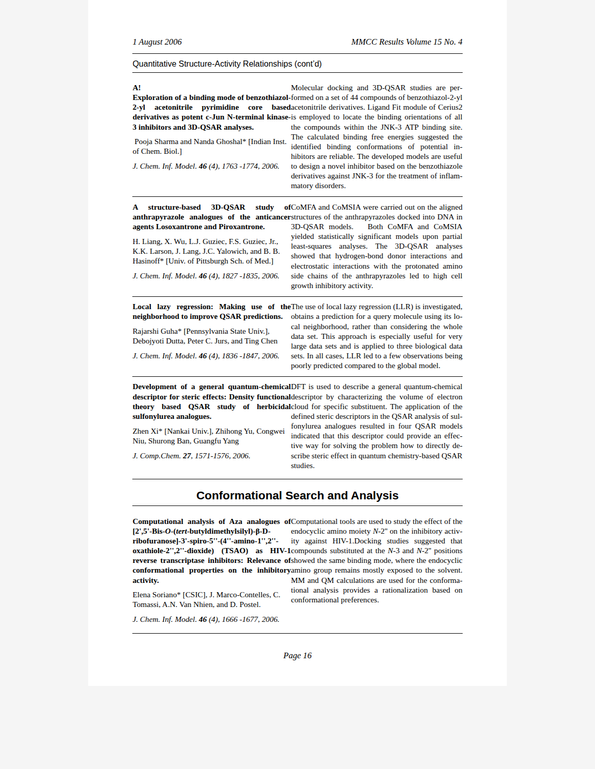1 August 2006
MMCC Results Volume 15 No. 4
Quantitative Structure-Activity Relationships (cont’d)
| A! Exploration of a binding mode of benzothiazol-2-yl acetonitrile pyrimidine core based derivatives as potent c-Jun N-terminal kinase-3 inhibitors and 3D-QSAR analyses. Pooja Sharma and Nanda Ghoshal* [Indian Inst. of Chem. Biol.] J. Chem. Inf. Model. 46 (4), 1763 -1774, 2006. | Molecular docking and 3D-QSAR studies are performed on a set of 44 compounds of benzothiazol-2-yl acetonitrile derivatives. Ligand Fit module of Cerius2 is employed to locate the binding orientations of all the compounds within the JNK-3 ATP binding site. The calculated binding free energies suggested the identified binding conformations of potential inhibitors are reliable. The developed models are useful to design a novel inhibitor based on the benzothiazole derivatives against JNK-3 for the treatment of inflammatory disorders. |
| A structure-based 3D-QSAR study of anthrapyrazole analogues of the anticancer agents Losoxantrone and Piroxantrone. H. Liang, X. Wu, L.J. Guziec, F.S. Guziec, Jr., K.K. Larson, J. Lang, J.C. Yalowich, and B. B. Hasinoff* [Univ. of Pittsburgh Sch. of Med.] J. Chem. Inf. Model. 46 (4), 1827 -1835, 2006. | CoMFA and CoMSIA were carried out on the aligned structures of the anthrapyrazoles docked into DNA in 3D-QSAR models. Both CoMFA and CoMSIA yielded statistically significant models upon partial least-squares analyses. The 3D-QSAR analyses showed that hydrogen-bond donor interactions and electrostatic interactions with the protonated amino side chains of the anthrapyrazoles led to high cell growth inhibitory activity. |
| Local lazy regression: Making use of the neighborhood to improve QSAR predictions. Rajarshi Guha* [Pennsylvania State Univ.], Debojyoti Dutta, Peter C. Jurs, and Ting Chen J. Chem. Inf. Model. 46 (4), 1836 -1847, 2006. | The use of local lazy regression (LLR) is investigated, obtains a prediction for a query molecule using its local neighborhood, rather than considering the whole data set. This approach is especially useful for very large data sets and is applied to three biological data sets. In all cases, LLR led to a few observations being poorly predicted compared to the global model. |
| Development of a general quantum-chemical descriptor for steric effects: Density functional theory based QSAR study of herbicidal sulfonylurea analogues. Zhen Xi* [Nankai Univ.], Zhihong Yu, Congwei Niu, Shurong Ban, Guangfu Yang J. Comp.Chem. 27 , 1571-1576, 2006. | DFT is used to describe a general quantum-chemical descriptor by characterizing the volume of electron cloud for specific substituent. The application of the defined steric descriptors in the QSAR analysis of sulfonylurea analogues resulted in four QSAR models indicated that this descriptor could provide an effective way for solving the problem how to directly describe steric effect in quantum chemistry-based QSAR studies. |
Conformational Search and Analysis
| Computational analysis of Aza analogues of [2',5'-Bis- O -( tert -butyldimethylsilyl)-β-D-ribofuranose]-3'-spiro-5''-(4''-amino-1'',2''-oxathiole-2'',2''-dioxide) (TSAO) as HIV-1 reverse transcriptase inhibitors: Relevance of conformational properties on the inhibitory activity. Elena Soriano* [CSIC], J. Marco-Contelles, C. Tomassi, A.N. Van Nhien, and D. Postel. J. Chem. Inf. Model. 46 (4), 1666 -1677, 2006. | Computational tools are used to study the effect of the endocyclic amino moiety N -2'' on the inhibitory activity against HIV-1.Docking studies suggested that compounds substituted at the N -3 and N -2'' positions showed the same binding mode, where the endocyclic amino group remains mostly exposed to the solvent. MM and QM calculations are used for the conformational analysis provides a rationalization based on conformational preferences. |
Page 16